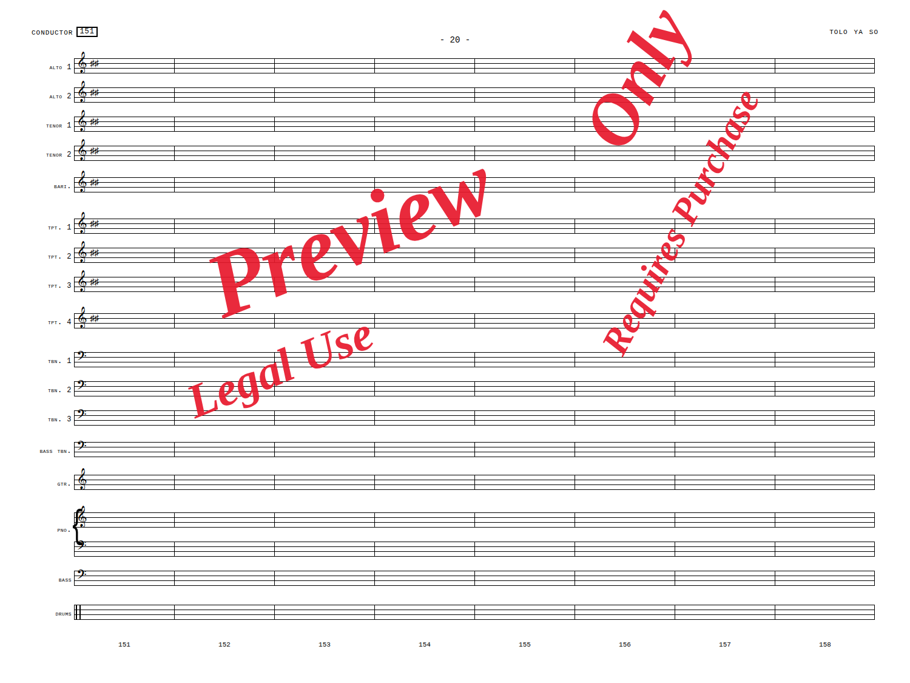Conductor151
- 20 -
Tolo Ya So
Alto 1
Alto 2
Tenor 1
Tenor 2
Bari.
Tpt. 1
Tpt. 2
Tpt. 3
Tpt. 4
Tbn. 1
Tbn. 2
Tbn. 3
Bass Tbn.
Gtr.
Pno.
Bass
Drums
𝄞♯♯
𝄞♯♯
𝄞♯♯
𝄞♯♯
𝄞♯♯
𝄞♯♯
𝄞♯♯
𝄞♯♯
𝄞♯♯
𝄢
𝄢
𝄢
𝄢
𝄞
{
𝄞
𝄢
𝄢
151
152
153
154
155
156
157
158
Preview
Legal Use
Only
Requires Purchase